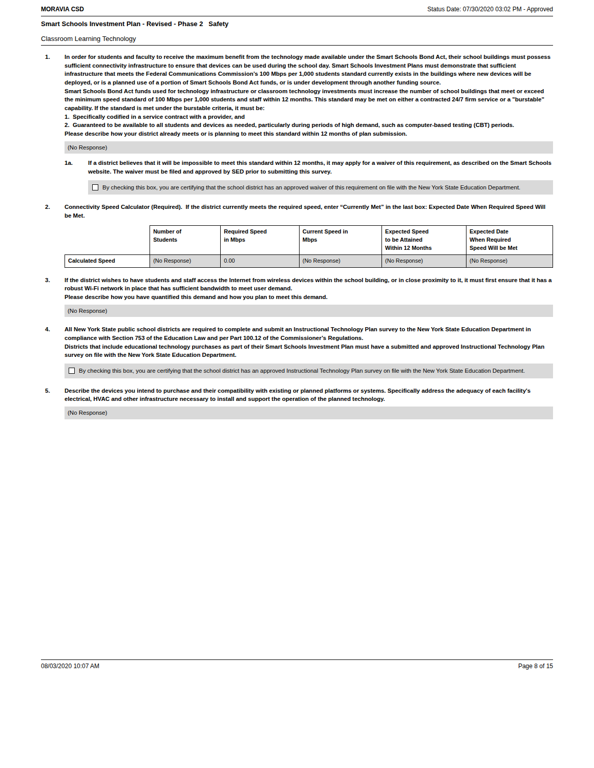MORAVIA CSD
Status Date: 07/30/2020 03:02 PM - Approved
Smart Schools Investment Plan - Revised - Phase 2 Safety
Classroom Learning Technology
1.
In order for students and faculty to receive the maximum benefit from the technology made available under the Smart Schools Bond Act, their school buildings must possess sufficient connectivity infrastructure to ensure that devices can be used during the school day. Smart Schools Investment Plans must demonstrate that sufficient infrastructure that meets the Federal Communications Commission’s 100 Mbps per 1,000 students standard currently exists in the buildings where new devices will be deployed, or is a planned use of a portion of Smart Schools Bond Act funds, or is under development through another funding source.
Smart Schools Bond Act funds used for technology infrastructure or classroom technology investments must increase the number of school buildings that meet or exceed the minimum speed standard of 100 Mbps per 1,000 students and staff within 12 months. This standard may be met on either a contracted 24/7 firm service or a "burstable" capability. If the standard is met under the burstable criteria, it must be:
1. Specifically codified in a service contract with a provider, and
2. Guaranteed to be available to all students and devices as needed, particularly during periods of high demand, such as computer-based testing (CBT) periods.
Please describe how your district already meets or is planning to meet this standard within 12 months of plan submission.
(No Response)
1a.
If a district believes that it will be impossible to meet this standard within 12 months, it may apply for a waiver of this requirement, as described on the Smart Schools website. The waiver must be filed and approved by SED prior to submitting this survey.
By checking this box, you are certifying that the school district has an approved waiver of this requirement on file with the New York State Education Department.
2.
Connectivity Speed Calculator (Required). If the district currently meets the required speed, enter “Currently Met” in the last box: Expected Date When Required Speed Will be Met.
| | Number of Students | Required Speed in Mbps | Current Speed in Mbps | Expected Speed to be Attained Within 12 Months | Expected Date When Required Speed Will be Met |
| --- | --- | --- | --- | --- | --- |
| Calculated Speed | (No Response) | 0.00 | (No Response) | (No Response) | (No Response) |
3.
If the district wishes to have students and staff access the Internet from wireless devices within the school building, or in close proximity to it, it must first ensure that it has a robust Wi-Fi network in place that has sufficient bandwidth to meet user demand.
Please describe how you have quantified this demand and how you plan to meet this demand.
(No Response)
4.
All New York State public school districts are required to complete and submit an Instructional Technology Plan survey to the New York State Education Department in compliance with Section 753 of the Education Law and per Part 100.12 of the Commissioner’s Regulations.
Districts that include educational technology purchases as part of their Smart Schools Investment Plan must have a submitted and approved Instructional Technology Plan survey on file with the New York State Education Department.
By checking this box, you are certifying that the school district has an approved Instructional Technology Plan survey on file with the New York State Education Department.
5.
Describe the devices you intend to purchase and their compatibility with existing or planned platforms or systems. Specifically address the adequacy of each facility's electrical, HVAC and other infrastructure necessary to install and support the operation of the planned technology.
(No Response)
08/03/2020 10:07 AM
Page 8 of 15